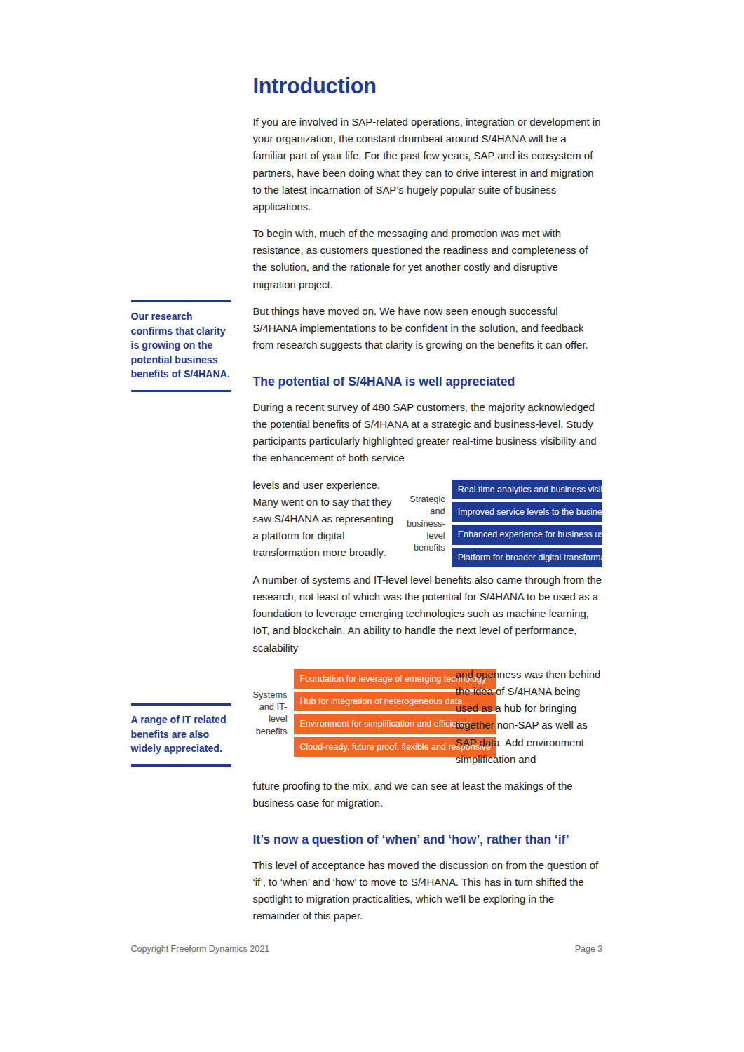Our research confirms that clarity is growing on the potential business benefits of S/4HANA.
A range of IT related benefits are also widely appreciated.
Introduction
If you are involved in SAP-related operations, integration or development in your organization, the constant drumbeat around S/4HANA will be a familiar part of your life. For the past few years, SAP and its ecosystem of partners, have been doing what they can to drive interest in and migration to the latest incarnation of SAP’s hugely popular suite of business applications.
To begin with, much of the messaging and promotion was met with resistance, as customers questioned the readiness and completeness of the solution, and the rationale for yet another costly and disruptive migration project.
But things have moved on. We have now seen enough successful S/4HANA implementations to be confident in the solution, and feedback from research suggests that clarity is growing on the benefits it can offer.
The potential of S/4HANA is well appreciated
During a recent survey of 480 SAP customers, the majority acknowledged the potential benefits of S/4HANA at a strategic and business-level. Study participants particularly highlighted greater real-time business visibility and the enhancement of both service
Strategic and
business-level
benefits
Real time analytics and business visibility
Improved service levels to the business
Enhanced experience for business users
Platform for broader digital transformation
levels and user experience. Many went on to say that they saw S/4HANA as representing a platform for digital transformation more broadly.
A number of systems and IT-level level benefits also came through from the research, not least of which was the potential for S/4HANA to be used as a foundation to leverage emerging technologies such as machine learning, IoT, and blockchain. An ability to handle the next level of performance, scalability
Systems
and IT-level
benefits
Foundation for leverage of emerging technology
Hub for integration of heterogeneous data
Environment for simplification and efficiency
Cloud-ready, future proof, flexible and responsive
and openness was then behind the idea of S/4HANA being used as a hub for bringing together non-SAP as well as SAP data. Add environment simplification and
future proofing to the mix, and we can see at least the makings of the business case for migration.
It’s now a question of ‘when’ and ‘how’, rather than ‘if’
This level of acceptance has moved the discussion on from the question of ‘if’, to ‘when’ and ‘how’ to move to S/4HANA. This has in turn shifted the spotlight to migration practicalities, which we’ll be exploring in the remainder of this paper.
Copyright Freeform Dynamics 2021
Page 3